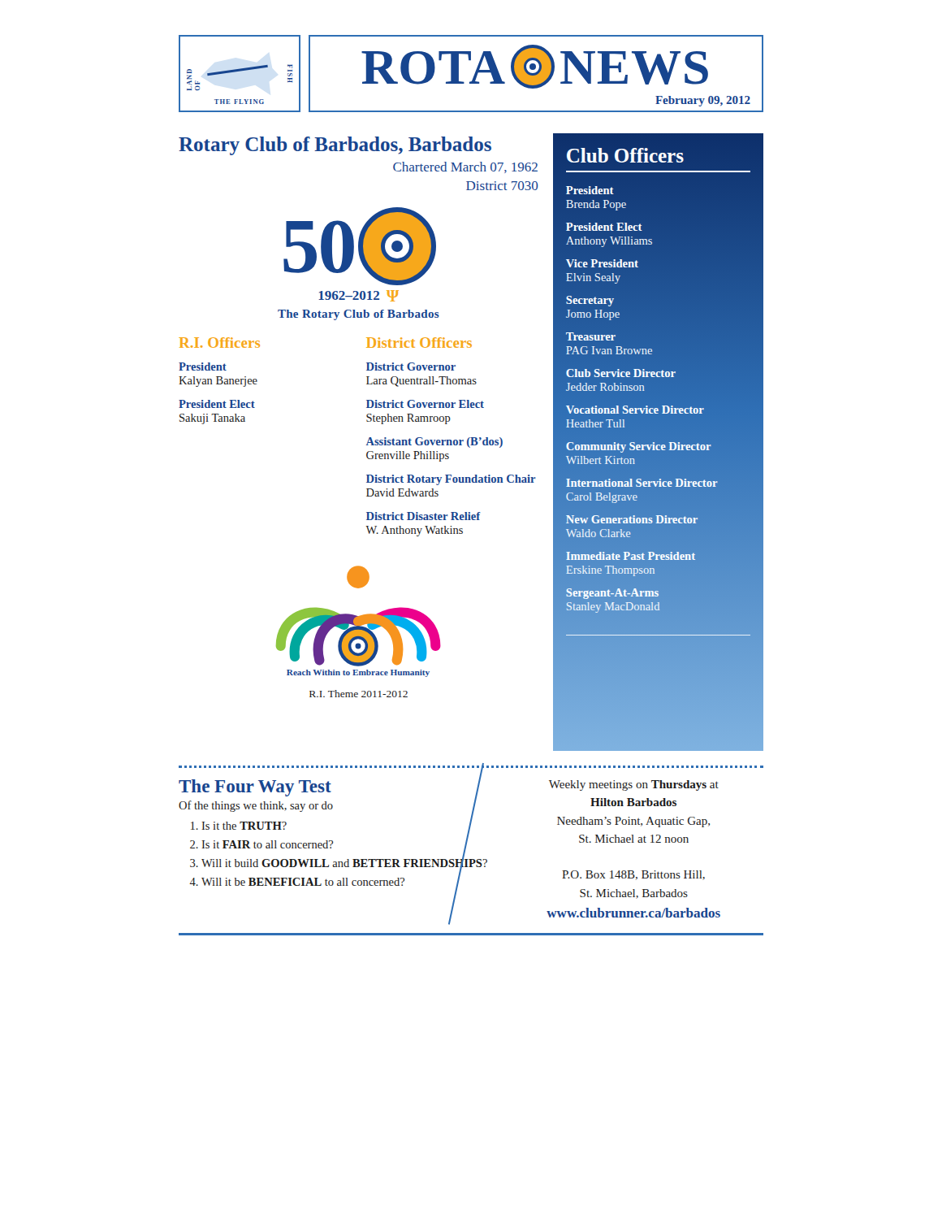Land of Fish The Flying
ROTA
NEWS
February 09, 2012
Rotary Club of Barbados, Barbados
Chartered March 07, 1962
District 7030
50
1962–2012 Ψ
The Rotary Club of Barbados
R.I. Officers
President
Kalyan Banerjee
President Elect
Sakuji Tanaka
District Officers
District Governor
Lara Quentrall-Thomas
District Governor Elect
Stephen Ramroop
Assistant Governor (B’dos)
Grenville Phillips
District Rotary Foundation Chair
David Edwards
District Disaster Relief
W. Anthony Watkins
Reach Within to Embrace Humanity
R.I. Theme 2011-2012
Club Officers
President
Brenda Pope
President Elect
Anthony Williams
Vice President
Elvin Sealy
Secretary
Jomo Hope
Treasurer
PAG Ivan Browne
Club Service Director
Jedder Robinson
Vocational Service Director
Heather Tull
Community Service Director
Wilbert Kirton
International Service Director
Carol Belgrave
New Generations Director
Waldo Clarke
Immediate Past President
Erskine Thompson
Sergeant-At-Arms
Stanley MacDonald
The Four Way Test
Of the things we think, say or do
Is it the TRUTH?
Is it FAIR to all concerned?
Will it build GOODWILL and BETTER FRIENDSHIPS?
Will it be BENEFICIAL to all concerned?
Weekly meetings on Thursdays at
Hilton Barbados
Needham’s Point, Aquatic Gap,
St. Michael at 12 noon
P.O. Box 148B, Brittons Hill,
St. Michael, Barbados
www.clubrunner.ca/barbados